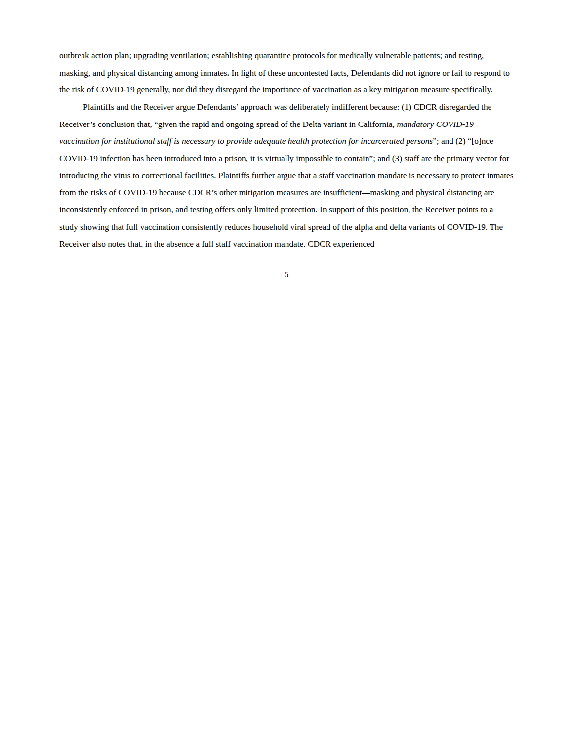outbreak action plan; upgrading ventilation; establishing quarantine protocols for medically vulnerable patients; and testing, masking, and physical distancing among inmates. In light of these uncontested facts, Defendants did not ignore or fail to respond to the risk of COVID-19 generally, nor did they disregard the importance of vaccination as a key mitigation measure specifically.
Plaintiffs and the Receiver argue Defendants’ approach was deliberately indifferent because: (1) CDCR disregarded the Receiver’s conclusion that, “given the rapid and ongoing spread of the Delta variant in California, mandatory COVID-19 vaccination for institutional staff is necessary to provide adequate health protection for incarcerated persons”; and (2) “[o]nce COVID-19 infection has been introduced into a prison, it is virtually impossible to contain”; and (3) staff are the primary vector for introducing the virus to correctional facilities. Plaintiffs further argue that a staff vaccination mandate is necessary to protect inmates from the risks of COVID-19 because CDCR’s other mitigation measures are insufficient—masking and physical distancing are inconsistently enforced in prison, and testing offers only limited protection. In support of this position, the Receiver points to a study showing that full vaccination consistently reduces household viral spread of the alpha and delta variants of COVID-19. The Receiver also notes that, in the absence a full staff vaccination mandate, CDCR experienced
5